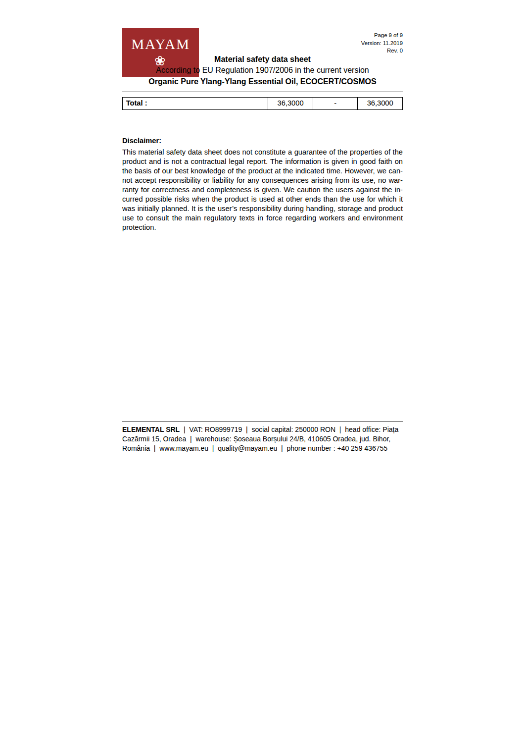MAYAM
❀
Page 9 of 9
Version: 11.2019
Rev. 0
Material safety data sheet
According to EU Regulation 1907/2006 in the current version
Organic Pure Ylang-Ylang Essential Oil, ECOCERT/COSMOS
| Total : | 36,3000 | - | 36,3000 |
Disclaimer:
This material safety data sheet does not constitute a guarantee of the properties of the product and is not a contractual legal report. The information is given in good faith on the basis of our best knowledge of the product at the indicated time. However, we cannot accept responsibility or liability for any consequences arising from its use, no warranty for correctness and completeness is given. We caution the users against the incurred possible risks when the product is used at other ends than the use for which it was initially planned. It is the user’s responsibility during handling, storage and product use to consult the main regulatory texts in force regarding workers and environment protection.
ELEMENTAL SRL | VAT: RO8999719 | social capital: 250000 RON | head office: Piața Cazărmii 15, Oradea | warehouse: Șoseaua Borșului 24/B, 410605 Oradea, jud. Bihor, România | www.mayam.eu | quality@mayam.eu | phone number : +40 259 436755